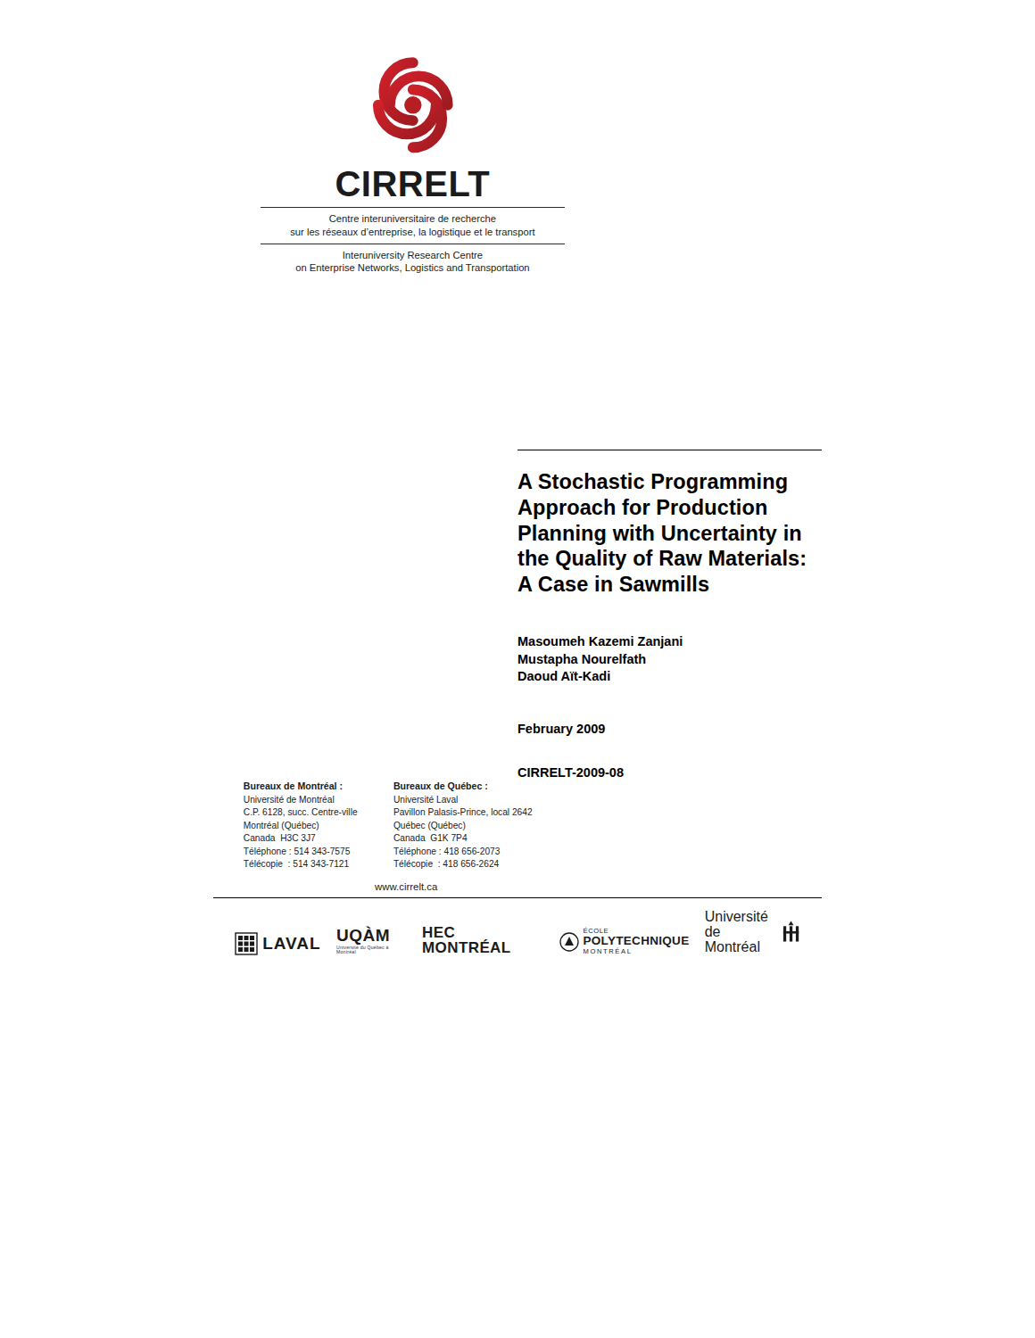CIRRELT
Centre interuniversitaire de recherche
sur les réseaux d’entreprise, la logistique et le transport
Interuniversity Research Centre
on Enterprise Networks, Logistics and Transportation
A Stochastic Programming Approach for Production Planning with Uncertainty in the Quality of Raw Materials: A Case in Sawmills
Masoumeh Kazemi Zanjani
Mustapha Nourelfath
Daoud Aït-Kadi
February 2009
CIRRELT-2009-08
Bureaux de Montréal :
Université de Montréal
C.P. 6128, succ. Centre-ville
Montréal (Québec)
Canada H3C 3J7
Téléphone : 514 343-7575
Télécopie : 514 343-7121
Bureaux de Québec :
Université Laval
Pavillon Palasis-Prince, local 2642
Québec (Québec)
Canada G1K 7P4
Téléphone : 418 656-2073
Télécopie : 418 656-2624
www.cirrelt.ca
LAVAL
UQÀM
Université du Québec à Montréal
HEC MONTRÉAL
ÉCOLE
POLYTECHNIQUE
MONTRÉAL
Université
de Montréal